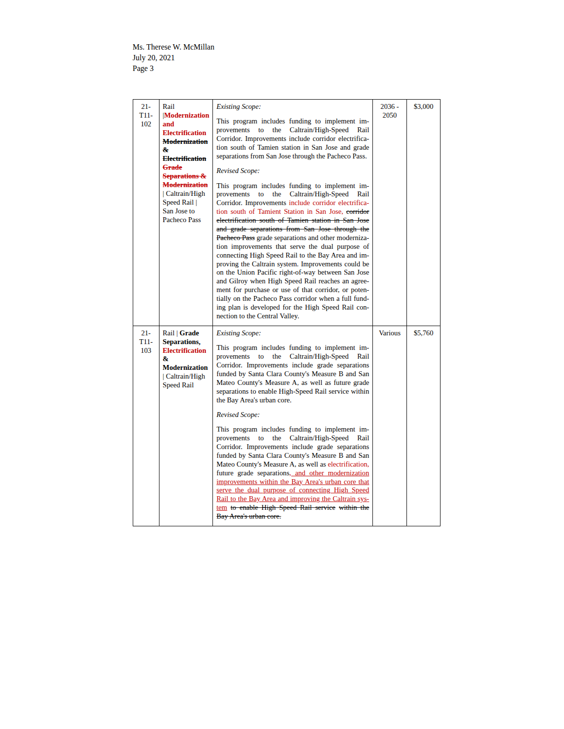Ms. Therese W. McMillan
July 20, 2021
Page 3
| 21- T11- 102 | Rail / Modernization and Electrification Modernization & Electrification Grade Separations & Modernization / Caltrain/High Speed Rail / San Jose to Pacheco Pass | Existing Scope: This program includes funding to implement improvements to the Caltrain/High-Speed Rail Corridor. Improvements include corridor electrification south of Tamien station in San Jose and grade separations from San Jose through the Pacheco Pass. Revised Scope: This program includes funding to implement improvements to the Caltrain/High-Speed Rail Corridor. Improvements include corridor electrification south of Tamient Station in San Jose, corridor electrification south of Tamien station in San Jose and grade separations from San Jose through the Pacheco Pass grade separations and other modernization improvements that serve the dual purpose of connecting High Speed Rail to the Bay Area and improving the Caltrain system. Improvements could be on the Union Pacific right-of-way between San Jose and Gilroy when High Speed Rail reaches an agreement for purchase or use of that corridor, or potentially on the Pacheco Pass corridor when a full funding plan is developed for the High Speed Rail connection to the Central Valley. | 2036 - 2050 | $3,000 |
| 21- T11- 103 | Rail / Grade Separations, Electrification & Modernization / Caltrain/High Speed Rail | Existing Scope: This program includes funding to implement improvements to the Caltrain/High-Speed Rail Corridor. Improvements include grade separations funded by Santa Clara County's Measure B and San Mateo County's Measure A, as well as future grade separations to enable High-Speed Rail service within the Bay Area's urban core. Revised Scope: This program includes funding to implement improvements to the Caltrain/High-Speed Rail Corridor. Improvements include grade separations funded by Santa Clara County's Measure B and San Mateo County's Measure A, as well as electrification, future grade separations , and other modernization improvements within the Bay Area's urban core that serve the dual purpose of connecting High Speed Rail to the Bay Area and improving the Caltrain system to enable High Speed Rail service within the Bay Area's urban core. | Various | $5,760 |